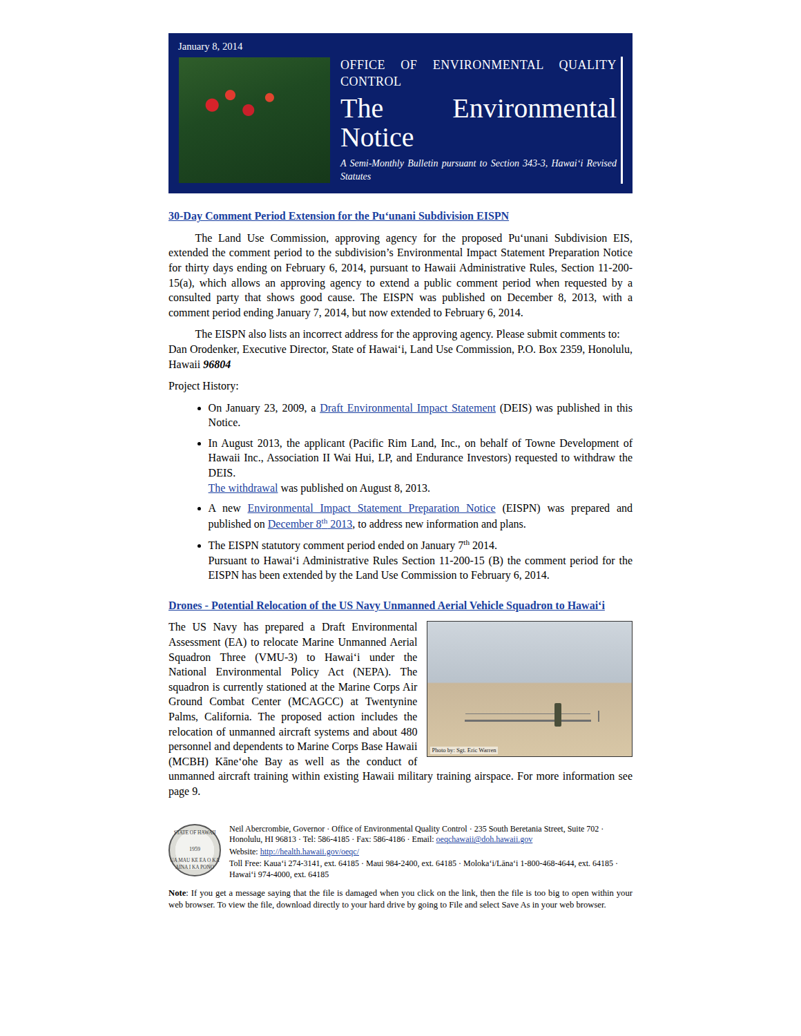January 8, 2014
OFFICE OF ENVIRONMENTAL QUALITY CONTROL
The Environmental Notice
A Semi-Monthly Bulletin pursuant to Section 343-3, Hawaiʻi Revised Statutes
30-Day Comment Period Extension for the Puʻunani Subdivision EISPN
The Land Use Commission, approving agency for the proposed Puʻunani Subdivision EIS, extended the comment period to the subdivision’s Environmental Impact Statement Preparation Notice for thirty days ending on February 6, 2014, pursuant to Hawaii Administrative Rules, Section 11-200-15(a), which allows an approving agency to extend a public comment period when requested by a consulted party that shows good cause. The EISPN was published on December 8, 2013, with a comment period ending January 7, 2014, but now extended to February 6, 2014.
The EISPN also lists an incorrect address for the approving agency. Please submit comments to:
Dan Orodenker, Executive Director, State of Hawaiʻi, Land Use Commission, P.O. Box 2359, Honolulu, Hawaii 96804
Project History:
On January 23, 2009, a Draft Environmental Impact Statement (DEIS) was published in this Notice.
In August 2013, the applicant (Pacific Rim Land, Inc., on behalf of Towne Development of Hawaii Inc., Association II Wai Hui, LP, and Endurance Investors) requested to withdraw the DEIS.
The withdrawal was published on August 8, 2013.
A new Environmental Impact Statement Preparation Notice (EISPN) was prepared and published on December 8th 2013, to address new information and plans.
The EISPN statutory comment period ended on January 7th 2014.
Pursuant to Hawaiʻi Administrative Rules Section 11-200-15 (B) the comment period for the EISPN has been extended by the Land Use Commission to February 6, 2014.
Drones - Potential Relocation of the US Navy Unmanned Aerial Vehicle Squadron to Hawaiʻi
Photo by: Sgt. Eric Warren
The US Navy has prepared a Draft Environmental Assessment (EA) to relocate Marine Unmanned Aerial Squadron Three (VMU-3) to Hawaiʻi under the National Environmental Policy Act (NEPA). The squadron is currently stationed at the Marine Corps Air Ground Combat Center (MCAGCC) at Twentynine Palms, California. The proposed action includes the relocation of unmanned aircraft systems and about 480 personnel and dependents to Marine Corps Base Hawaii (MCBH) Kāneʻohe Bay as well as the conduct of unmanned aircraft training within existing Hawaii military training airspace. For more information see page 9.
STATE OF HAWAII 1959 UA MAU KE EA O KA AINA I KA PONO
Neil Abercrombie, Governor · Office of Environmental Quality Control · 235 South Beretania Street, Suite 702 · Honolulu, HI 96813 · Tel: 586-4185 · Fax: 586-4186 · Email: oeqchawaii@doh.hawaii.gov
Website: http://health.hawaii.gov/oeqc/
Toll Free: Kauaʻi 274-3141, ext. 64185 · Maui 984-2400, ext. 64185 · Molokaʻi/Lānaʻi 1-800-468-4644, ext. 64185 · Hawaiʻi 974-4000, ext. 64185
Note: If you get a message saying that the file is damaged when you click on the link, then the file is too big to open within your web browser. To view the file, download directly to your hard drive by going to File and select Save As in your web browser.